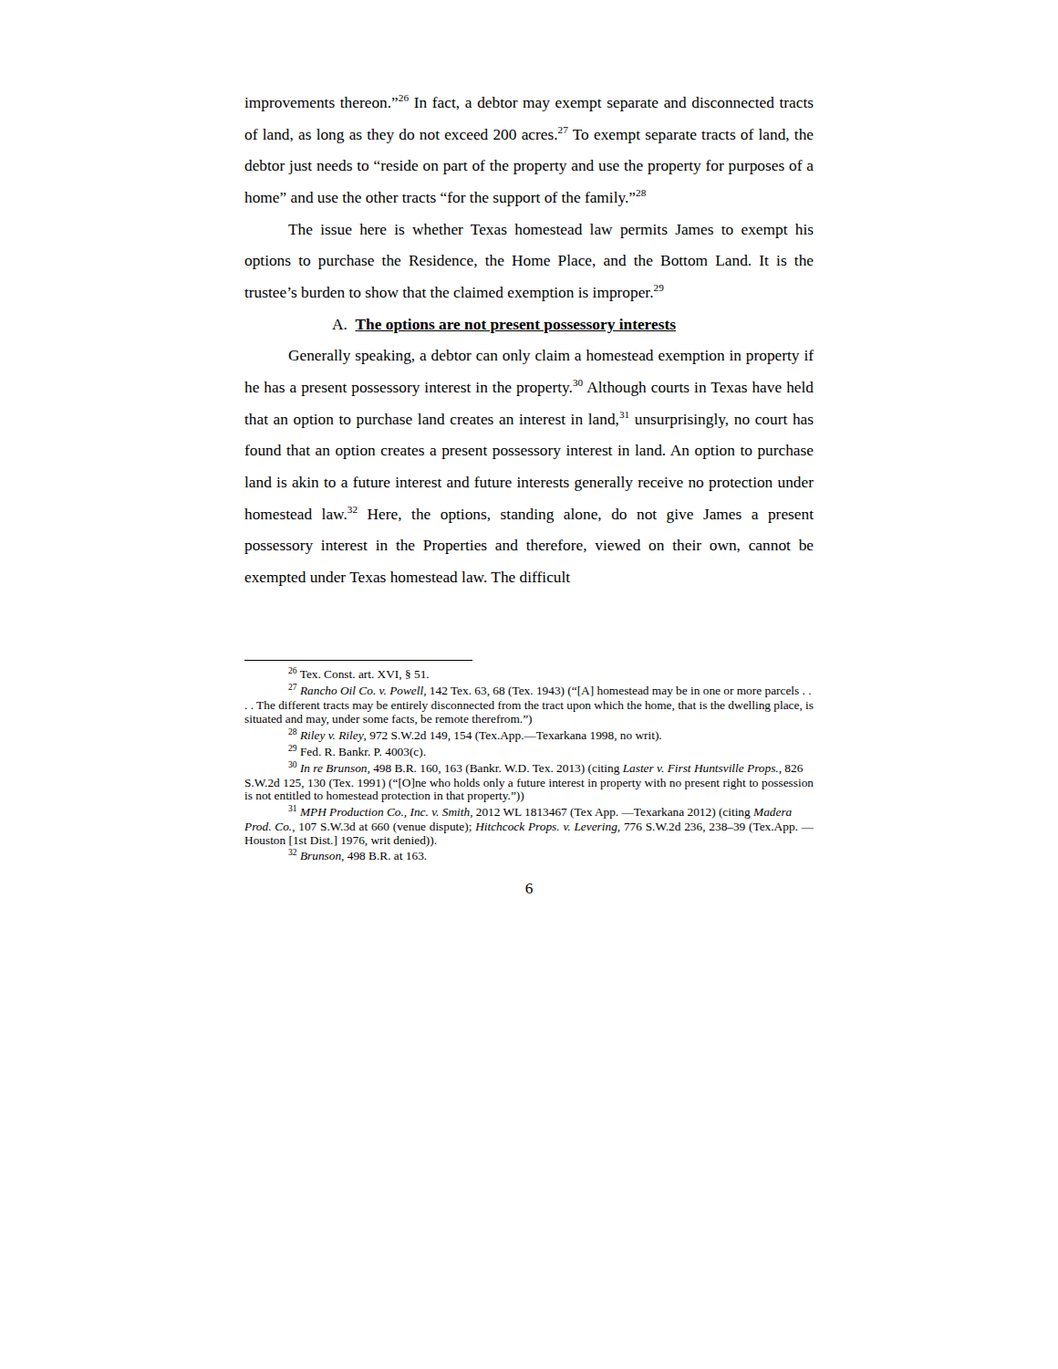improvements thereon.”26 In fact, a debtor may exempt separate and disconnected tracts of land, as long as they do not exceed 200 acres.27 To exempt separate tracts of land, the debtor just needs to “reside on part of the property and use the property for purposes of a home” and use the other tracts “for the support of the family.”28
The issue here is whether Texas homestead law permits James to exempt his options to purchase the Residence, the Home Place, and the Bottom Land. It is the trustee’s burden to show that the claimed exemption is improper.29
A. The options are not present possessory interests
Generally speaking, a debtor can only claim a homestead exemption in property if he has a present possessory interest in the property.30 Although courts in Texas have held that an option to purchase land creates an interest in land,31 unsurprisingly, no court has found that an option creates a present possessory interest in land. An option to purchase land is akin to a future interest and future interests generally receive no protection under homestead law.32 Here, the options, standing alone, do not give James a present possessory interest in the Properties and therefore, viewed on their own, cannot be exempted under Texas homestead law. The difficult
26 Tex. Const. art. XVI, § 51.
27 Rancho Oil Co. v. Powell, 142 Tex. 63, 68 (Tex. 1943) (“[A] homestead may be in one or more parcels . . . . The different tracts may be entirely disconnected from the tract upon which the home, that is the dwelling place, is situated and may, under some facts, be remote therefrom.”)
28 Riley v. Riley, 972 S.W.2d 149, 154 (Tex.App.—Texarkana 1998, no writ).
29 Fed. R. Bankr. P. 4003(c).
30 In re Brunson, 498 B.R. 160, 163 (Bankr. W.D. Tex. 2013) (citing Laster v. First Huntsville Props., 826 S.W.2d 125, 130 (Tex. 1991) (“[O]ne who holds only a future interest in property with no present right to possession is not entitled to homestead protection in that property.”))
31 MPH Production Co., Inc. v. Smith, 2012 WL 1813467 (Tex App. —Texarkana 2012) (citing Madera Prod. Co., 107 S.W.3d at 660 (venue dispute); Hitchcock Props. v. Levering, 776 S.W.2d 236, 238–39 (Tex.App. —Houston [1st Dist.] 1976, writ denied)).
32 Brunson, 498 B.R. at 163.
6